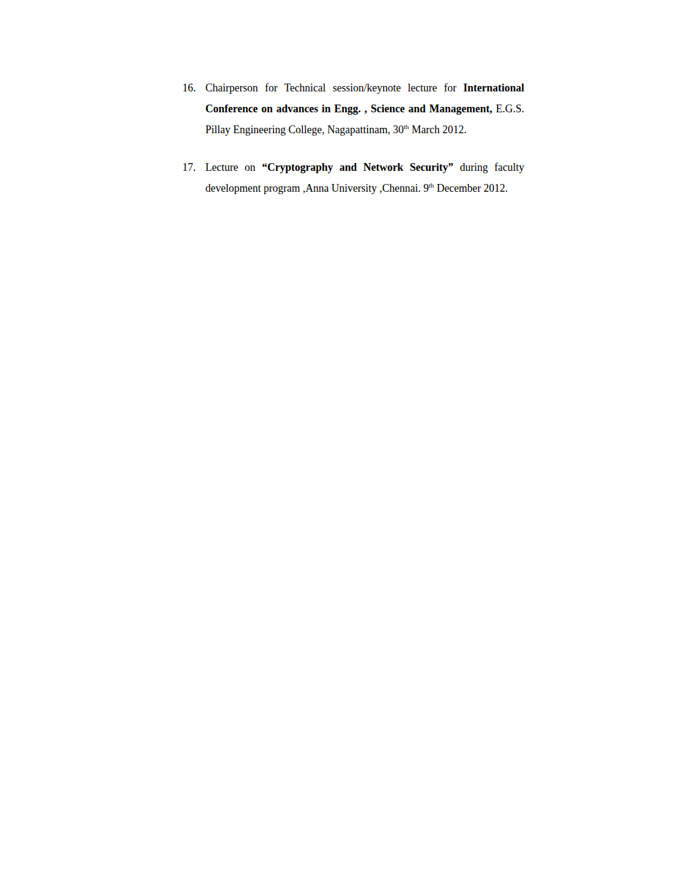Chairperson for Technical session/keynote lecture for International Conference on advances in Engg. , Science and Management, E.G.S. Pillay Engineering College, Nagapattinam, 30th March 2012.
Lecture on “Cryptography and Network Security” during faculty development program ,Anna University ,Chennai. 9th December 2012.